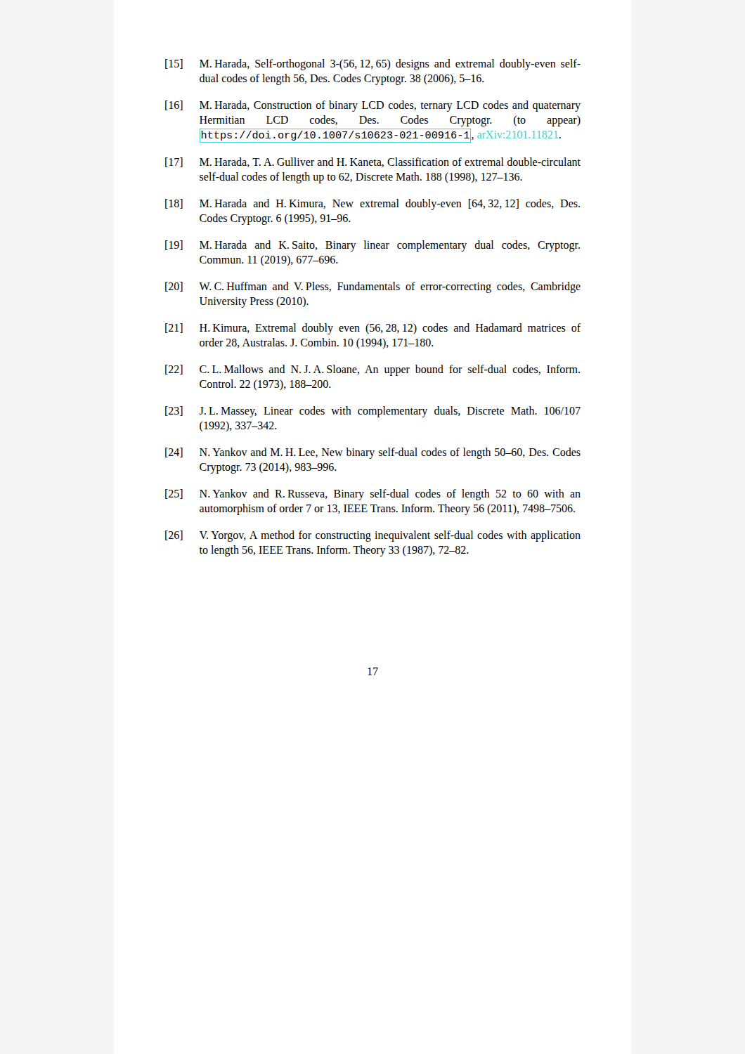[15] M. Harada, Self-orthogonal 3-(56, 12, 65) designs and extremal doubly-even self-dual codes of length 56, Des. Codes Cryptogr. 38 (2006), 5–16.
[16] M. Harada, Construction of binary LCD codes, ternary LCD codes and quaternary Hermitian LCD codes, Des. Codes Cryptogr. (to appear) https://doi.org/10.1007/s10623-021-00916-1, arXiv:2101.11821.
[17] M. Harada, T. A. Gulliver and H. Kaneta, Classification of extremal double-circulant self-dual codes of length up to 62, Discrete Math. 188 (1998), 127–136.
[18] M. Harada and H. Kimura, New extremal doubly-even [64, 32, 12] codes, Des. Codes Cryptogr. 6 (1995), 91–96.
[19] M. Harada and K. Saito, Binary linear complementary dual codes, Cryptogr. Commun. 11 (2019), 677–696.
[20] W. C. Huffman and V. Pless, Fundamentals of error-correcting codes, Cambridge University Press (2010).
[21] H. Kimura, Extremal doubly even (56, 28, 12) codes and Hadamard matrices of order 28, Australas. J. Combin. 10 (1994), 171–180.
[22] C. L. Mallows and N. J. A. Sloane, An upper bound for self-dual codes, Inform. Control. 22 (1973), 188–200.
[23] J. L. Massey, Linear codes with complementary duals, Discrete Math. 106/107 (1992), 337–342.
[24] N. Yankov and M. H. Lee, New binary self-dual codes of length 50–60, Des. Codes Cryptogr. 73 (2014), 983–996.
[25] N. Yankov and R. Russeva, Binary self-dual codes of length 52 to 60 with an automorphism of order 7 or 13, IEEE Trans. Inform. Theory 56 (2011), 7498–7506.
[26] V. Yorgov, A method for constructing inequivalent self-dual codes with application to length 56, IEEE Trans. Inform. Theory 33 (1987), 72–82.
17